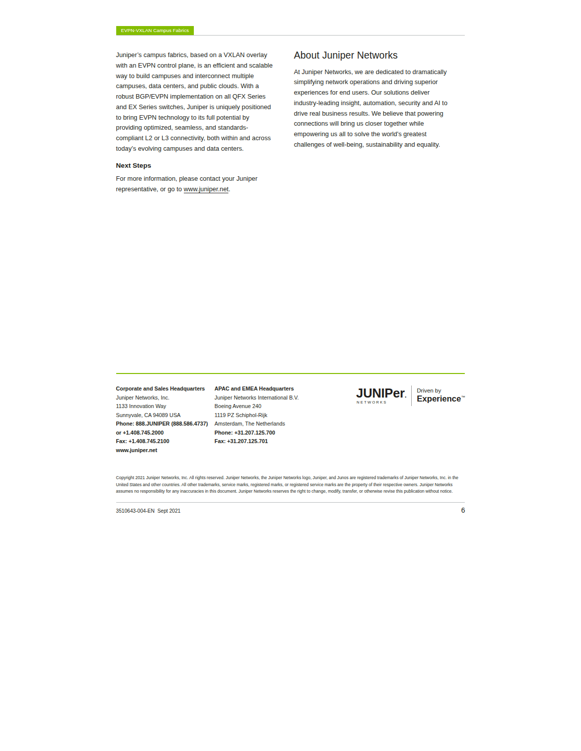EVPN-VXLAN Campus Fabrics
Juniper’s campus fabrics, based on a VXLAN overlay with an EVPN control plane, is an efficient and scalable way to build campuses and interconnect multiple campuses, data centers, and public clouds. With a robust BGP/EVPN implementation on all QFX Series and EX Series switches, Juniper is uniquely positioned to bring EVPN technology to its full potential by providing optimized, seamless, and standards-compliant L2 or L3 connectivity, both within and across today’s evolving campuses and data centers.
Next Steps
For more information, please contact your Juniper representative, or go to www.juniper.net.
About Juniper Networks
At Juniper Networks, we are dedicated to dramatically simplifying network operations and driving superior experiences for end users. Our solutions deliver industry-leading insight, automation, security and AI to drive real business results. We believe that powering connections will bring us closer together while empowering us all to solve the world's greatest challenges of well-being, sustainability and equality.
Corporate and Sales Headquarters
Juniper Networks, Inc.
1133 Innovation Way
Sunnyvale, CA 94089 USA
Phone: 888.JUNIPER (888.586.4737)
or +1.408.745.2000
Fax: +1.408.745.2100
www.juniper.net
APAC and EMEA Headquarters
Juniper Networks International B.V.
Boeing Avenue 240
1119 PZ Schiphol-Rijk
Amsterdam, The Netherlands
Phone: +31.207.125.700
Fax: +31.207.125.701
JUNIPer.
NETWORKS
Driven by
Experience™
Copyright 2021 Juniper Networks, Inc. All rights reserved. Juniper Networks, the Juniper Networks logo, Juniper, and Junos are registered trademarks of Juniper Networks, Inc. in the United States and other countries. All other trademarks, service marks, registered marks, or registered service marks are the property of their respective owners. Juniper Networks assumes no responsibility for any inaccuracies in this document. Juniper Networks reserves the right to change, modify, transfer, or otherwise revise this publication without notice.
3510643-004-EN Sept 2021
6